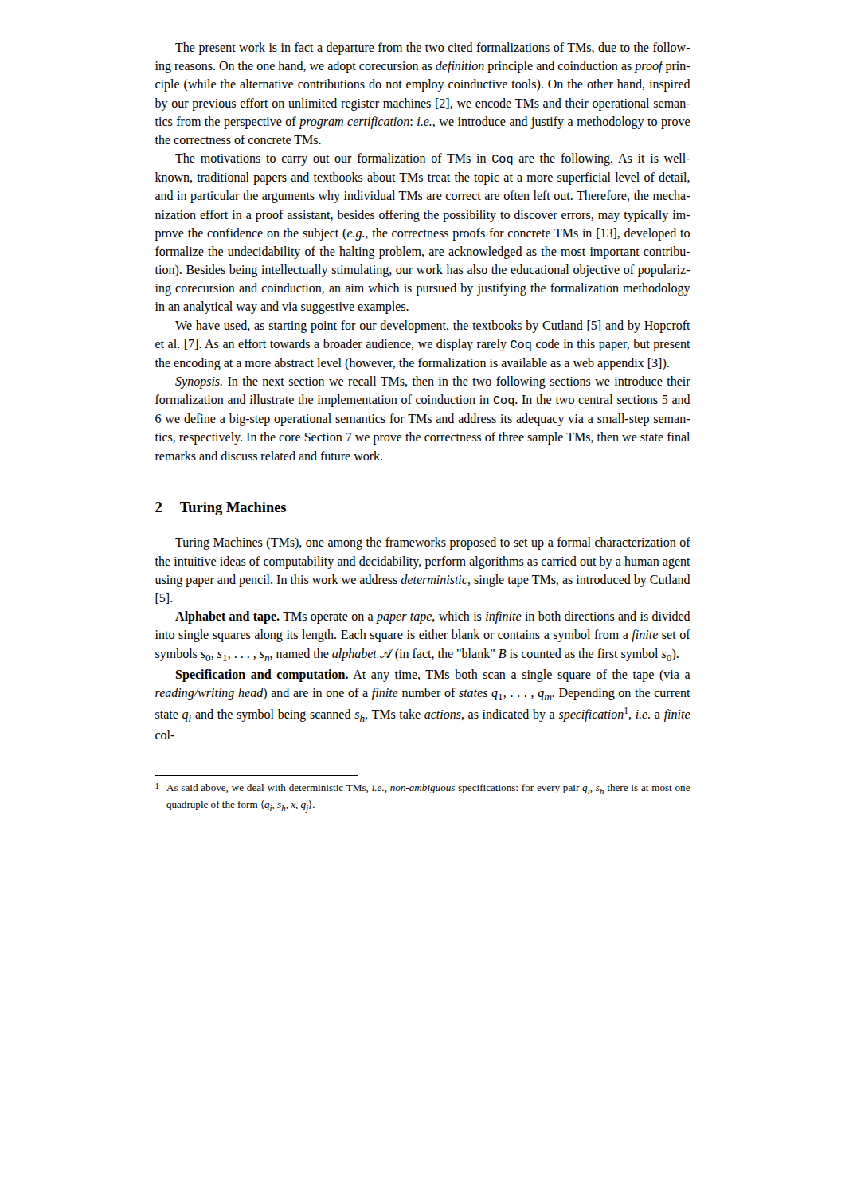The present work is in fact a departure from the two cited formalizations of TMs, due to the following reasons. On the one hand, we adopt corecursion as definition principle and coinduction as proof principle (while the alternative contributions do not employ coinductive tools). On the other hand, inspired by our previous effort on unlimited register machines [2], we encode TMs and their operational semantics from the perspective of program certification: i.e., we introduce and justify a methodology to prove the correctness of concrete TMs.
The motivations to carry out our formalization of TMs in Coq are the following. As it is well-known, traditional papers and textbooks about TMs treat the topic at a more superficial level of detail, and in particular the arguments why individual TMs are correct are often left out. Therefore, the mechanization effort in a proof assistant, besides offering the possibility to discover errors, may typically improve the confidence on the subject (e.g., the correctness proofs for concrete TMs in [13], developed to formalize the undecidability of the halting problem, are acknowledged as the most important contribution). Besides being intellectually stimulating, our work has also the educational objective of popularizing corecursion and coinduction, an aim which is pursued by justifying the formalization methodology in an analytical way and via suggestive examples.
We have used, as starting point for our development, the textbooks by Cutland [5] and by Hopcroft et al. [7]. As an effort towards a broader audience, we display rarely Coq code in this paper, but present the encoding at a more abstract level (however, the formalization is available as a web appendix [3]).
Synopsis. In the next section we recall TMs, then in the two following sections we introduce their formalization and illustrate the implementation of coinduction in Coq. In the two central sections 5 and 6 we define a big-step operational semantics for TMs and address its adequacy via a small-step semantics, respectively. In the core Section 7 we prove the correctness of three sample TMs, then we state final remarks and discuss related and future work.
2 Turing Machines
Turing Machines (TMs), one among the frameworks proposed to set up a formal characterization of the intuitive ideas of computability and decidability, perform algorithms as carried out by a human agent using paper and pencil. In this work we address deterministic, single tape TMs, as introduced by Cutland [5].
Alphabet and tape. TMs operate on a paper tape, which is infinite in both directions and is divided into single squares along its length. Each square is either blank or contains a symbol from a finite set of symbols s0, s1, . . . , sn, named the alphabet 𝒜 (in fact, the "blank" B is counted as the first symbol s0).
Specification and computation. At any time, TMs both scan a single square of the tape (via a reading/writing head) and are in one of a finite number of states q1, . . . , qm. Depending on the current state qi and the symbol being scanned sh, TMs take actions, as indicated by a specification1, i.e. a finite col-
1 As said above, we deal with deterministic TMs, i.e., non-ambiguous specifications: for every pair qi, sh there is at most one quadruple of the form ⟨qi, sh, x, qj⟩.